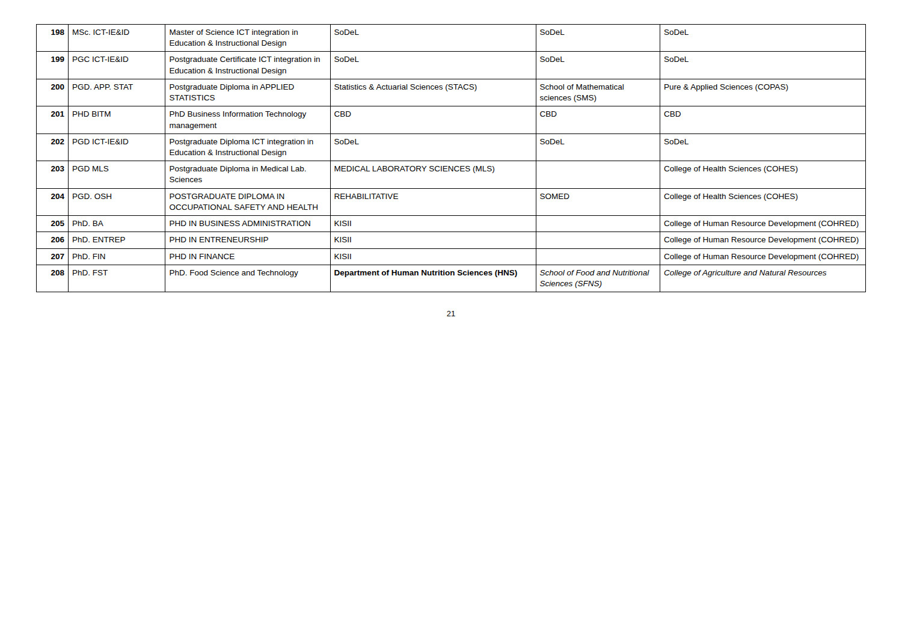| 198 | MSc. ICT-IE&ID | Master of Science ICT integration in Education & Instructional Design | SoDeL | SoDeL | SoDeL |
| 199 | PGC ICT-IE&ID | Postgraduate Certificate ICT integration in Education & Instructional Design | SoDeL | SoDeL | SoDeL |
| 200 | PGD. APP. STAT | Postgraduate Diploma in APPLIED STATISTICS | Statistics & Actuarial Sciences (STACS) | School of Mathematical sciences (SMS) | Pure & Applied Sciences (COPAS) |
| 201 | PHD BITM | PhD Business Information Technology management | CBD | CBD | CBD |
| 202 | PGD ICT-IE&ID | Postgraduate Diploma ICT integration in Education & Instructional Design | SoDeL | SoDeL | SoDeL |
| 203 | PGD MLS | Postgraduate Diploma in Medical Lab. Sciences | MEDICAL LABORATORY SCIENCES (MLS) | | College of Health Sciences (COHES) |
| 204 | PGD. OSH | POSTGRADUATE DIPLOMA IN OCCUPATIONAL SAFETY AND HEALTH | REHABILITATIVE | SOMED | College of Health Sciences (COHES) |
| 205 | PhD. BA | PHD IN BUSINESS ADMINISTRATION | KISII | | College of Human Resource Development (COHRED) |
| 206 | PhD. ENTREP | PHD IN ENTRENEURSHIP | KISII | | College of Human Resource Development (COHRED) |
| 207 | PhD. FIN | PHD IN FINANCE | KISII | | College of Human Resource Development (COHRED) |
| 208 | PhD. FST | PhD. Food Science and Technology | Department of Human Nutrition Sciences (HNS) | School of Food and Nutritional Sciences (SFNS) | College of Agriculture and Natural Resources |
21